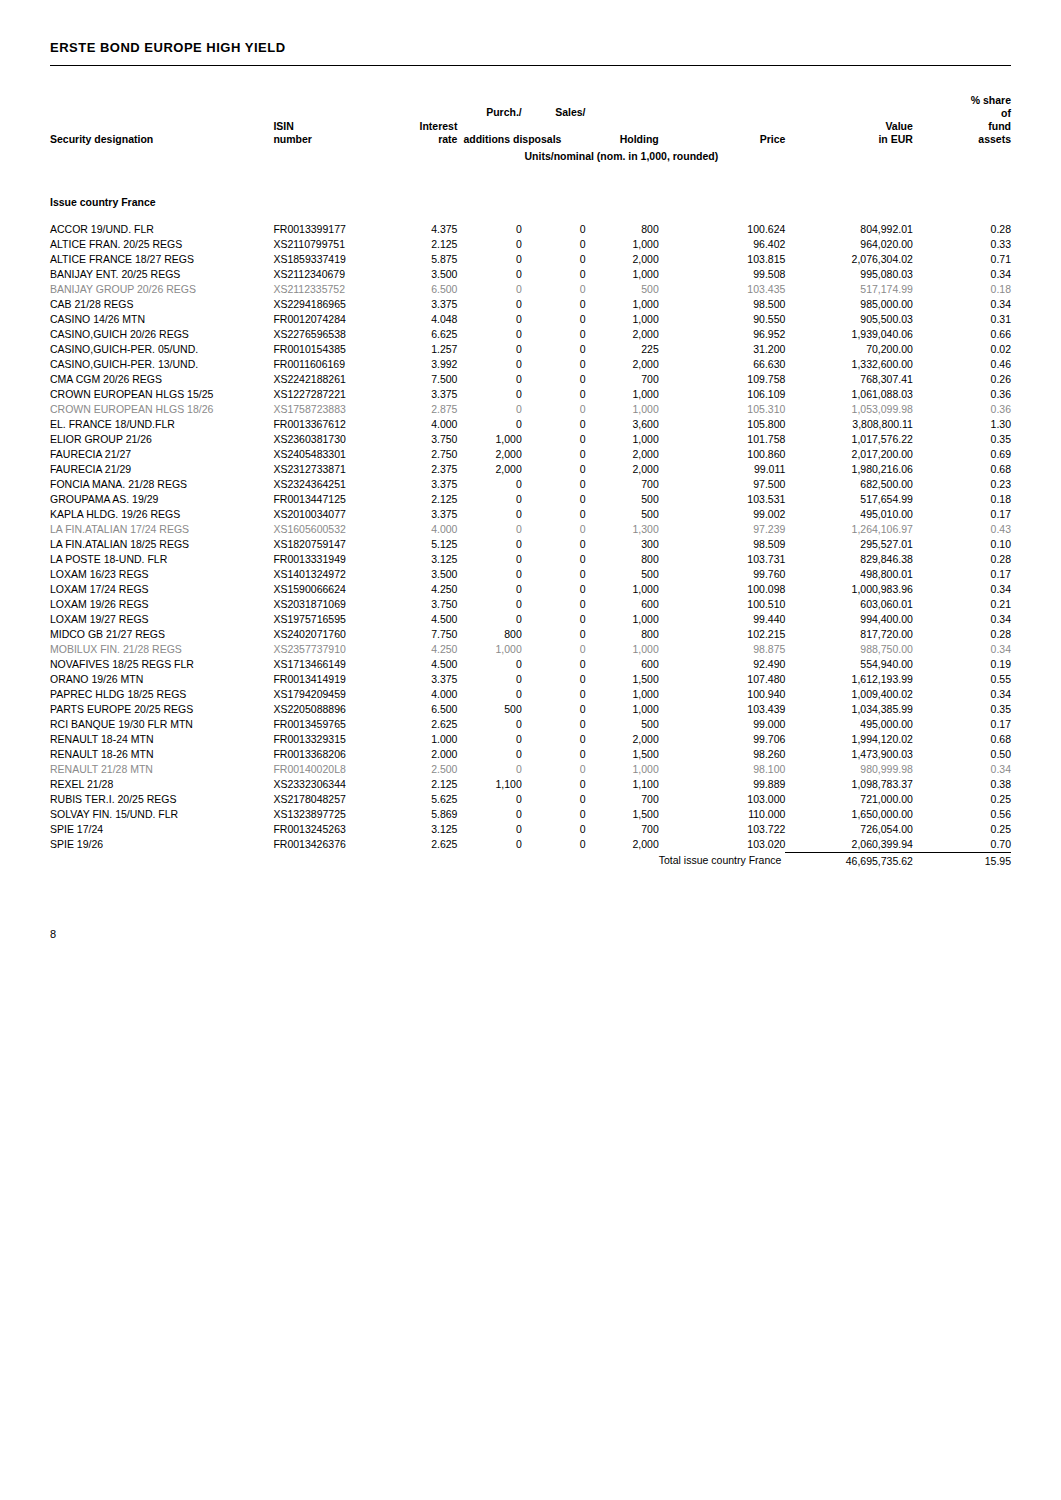ERSTE BOND EUROPE HIGH YIELD
| Security designation | ISIN number | Interest rate | Purch./ | Sales/ | Holding | Price | Value in EUR | % share of fund assets |
| --- | --- | --- | --- | --- | --- | --- | --- | --- |
| additions disposals |
| | | | Units/nominal (nom. in 1,000, rounded) | | |
| Issue country France |
| ACCOR 19/UND. FLR | FR0013399177 | 4.375 | 0 | 0 | 800 | 100.624 | 804,992.01 | 0.28 |
| ALTICE FRAN. 20/25 REGS | XS2110799751 | 2.125 | 0 | 0 | 1,000 | 96.402 | 964,020.00 | 0.33 |
| ALTICE FRANCE 18/27 REGS | XS1859337419 | 5.875 | 0 | 0 | 2,000 | 103.815 | 2,076,304.02 | 0.71 |
| BANIJAY ENT. 20/25 REGS | XS2112340679 | 3.500 | 0 | 0 | 1,000 | 99.508 | 995,080.03 | 0.34 |
| BANIJAY GROUP 20/26 REGS | XS2112335752 | 6.500 | 0 | 0 | 500 | 103.435 | 517,174.99 | 0.18 |
| CAB 21/28 REGS | XS2294186965 | 3.375 | 0 | 0 | 1,000 | 98.500 | 985,000.00 | 0.34 |
| CASINO 14/26 MTN | FR0012074284 | 4.048 | 0 | 0 | 1,000 | 90.550 | 905,500.03 | 0.31 |
| CASINO,GUICH 20/26 REGS | XS2276596538 | 6.625 | 0 | 0 | 2,000 | 96.952 | 1,939,040.06 | 0.66 |
| CASINO,GUICH-PER. 05/UND. | FR0010154385 | 1.257 | 0 | 0 | 225 | 31.200 | 70,200.00 | 0.02 |
| CASINO,GUICH-PER. 13/UND. | FR0011606169 | 3.992 | 0 | 0 | 2,000 | 66.630 | 1,332,600.00 | 0.46 |
| CMA CGM 20/26 REGS | XS2242188261 | 7.500 | 0 | 0 | 700 | 109.758 | 768,307.41 | 0.26 |
| CROWN EUROPEAN HLGS 15/25 | XS1227287221 | 3.375 | 0 | 0 | 1,000 | 106.109 | 1,061,088.03 | 0.36 |
| CROWN EUROPEAN HLGS 18/26 | XS1758723883 | 2.875 | 0 | 0 | 1,000 | 105.310 | 1,053,099.98 | 0.36 |
| EL. FRANCE 18/UND.FLR | FR0013367612 | 4.000 | 0 | 0 | 3,600 | 105.800 | 3,808,800.11 | 1.30 |
| ELIOR GROUP 21/26 | XS2360381730 | 3.750 | 1,000 | 0 | 1,000 | 101.758 | 1,017,576.22 | 0.35 |
| FAURECIA 21/27 | XS2405483301 | 2.750 | 2,000 | 0 | 2,000 | 100.860 | 2,017,200.00 | 0.69 |
| FAURECIA 21/29 | XS2312733871 | 2.375 | 2,000 | 0 | 2,000 | 99.011 | 1,980,216.06 | 0.68 |
| FONCIA MANA. 21/28 REGS | XS2324364251 | 3.375 | 0 | 0 | 700 | 97.500 | 682,500.00 | 0.23 |
| GROUPAMA AS. 19/29 | FR0013447125 | 2.125 | 0 | 0 | 500 | 103.531 | 517,654.99 | 0.18 |
| KAPLA HLDG. 19/26 REGS | XS2010034077 | 3.375 | 0 | 0 | 500 | 99.002 | 495,010.00 | 0.17 |
| LA FIN.ATALIAN 17/24 REGS | XS1605600532 | 4.000 | 0 | 0 | 1,300 | 97.239 | 1,264,106.97 | 0.43 |
| LA FIN.ATALIAN 18/25 REGS | XS1820759147 | 5.125 | 0 | 0 | 300 | 98.509 | 295,527.01 | 0.10 |
| LA POSTE 18-UND. FLR | FR0013331949 | 3.125 | 0 | 0 | 800 | 103.731 | 829,846.38 | 0.28 |
| LOXAM 16/23 REGS | XS1401324972 | 3.500 | 0 | 0 | 500 | 99.760 | 498,800.01 | 0.17 |
| LOXAM 17/24 REGS | XS1590066624 | 4.250 | 0 | 0 | 1,000 | 100.098 | 1,000,983.96 | 0.34 |
| LOXAM 19/26 REGS | XS2031871069 | 3.750 | 0 | 0 | 600 | 100.510 | 603,060.01 | 0.21 |
| LOXAM 19/27 REGS | XS1975716595 | 4.500 | 0 | 0 | 1,000 | 99.440 | 994,400.00 | 0.34 |
| MIDCO GB 21/27 REGS | XS2402071760 | 7.750 | 800 | 0 | 800 | 102.215 | 817,720.00 | 0.28 |
| MOBILUX FIN. 21/28 REGS | XS2357737910 | 4.250 | 1,000 | 0 | 1,000 | 98.875 | 988,750.00 | 0.34 |
| NOVAFIVES 18/25 REGS FLR | XS1713466149 | 4.500 | 0 | 0 | 600 | 92.490 | 554,940.00 | 0.19 |
| ORANO 19/26 MTN | FR0013414919 | 3.375 | 0 | 0 | 1,500 | 107.480 | 1,612,193.99 | 0.55 |
| PAPREC HLDG 18/25 REGS | XS1794209459 | 4.000 | 0 | 0 | 1,000 | 100.940 | 1,009,400.02 | 0.34 |
| PARTS EUROPE 20/25 REGS | XS2205088896 | 6.500 | 500 | 0 | 1,000 | 103.439 | 1,034,385.99 | 0.35 |
| RCI BANQUE 19/30 FLR MTN | FR0013459765 | 2.625 | 0 | 0 | 500 | 99.000 | 495,000.00 | 0.17 |
| RENAULT 18-24 MTN | FR0013329315 | 1.000 | 0 | 0 | 2,000 | 99.706 | 1,994,120.02 | 0.68 |
| RENAULT 18-26 MTN | FR0013368206 | 2.000 | 0 | 0 | 1,500 | 98.260 | 1,473,900.03 | 0.50 |
| RENAULT 21/28 MTN | FR00140020L8 | 2.500 | 0 | 0 | 1,000 | 98.100 | 980,999.98 | 0.34 |
| REXEL 21/28 | XS2332306344 | 2.125 | 1,100 | 0 | 1,100 | 99.889 | 1,098,783.37 | 0.38 |
| RUBIS TER.I. 20/25 REGS | XS2178048257 | 5.625 | 0 | 0 | 700 | 103.000 | 721,000.00 | 0.25 |
| SOLVAY FIN. 15/UND. FLR | XS1323897725 | 5.869 | 0 | 0 | 1,500 | 110.000 | 1,650,000.00 | 0.56 |
| SPIE 17/24 | FR0013245263 | 3.125 | 0 | 0 | 700 | 103.722 | 726,054.00 | 0.25 |
| SPIE 19/26 | FR0013426376 | 2.625 | 0 | 0 | 2,000 | 103.020 | 2,060,399.94 | 0.70 |
| | Total issue country France | 46,695,735.62 | 15.95 |
8